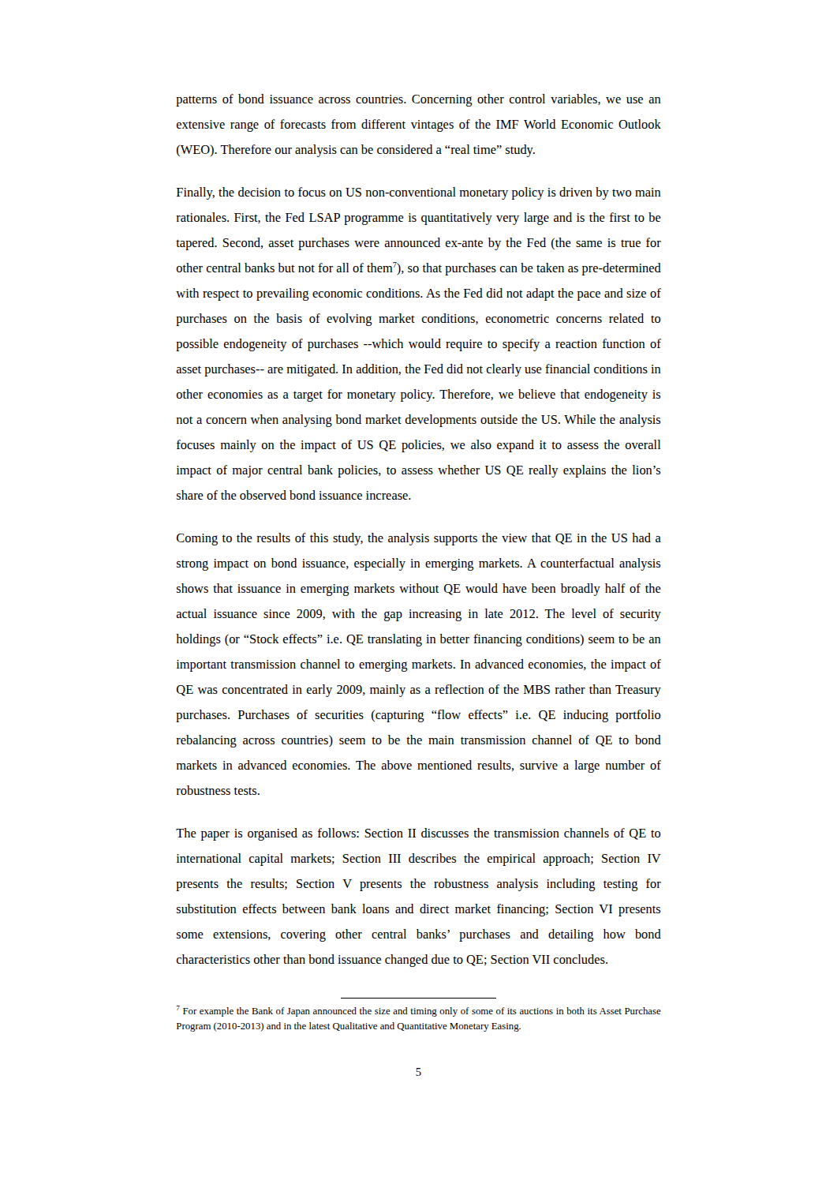patterns of bond issuance across countries. Concerning other control variables, we use an extensive range of forecasts from different vintages of the IMF World Economic Outlook (WEO). Therefore our analysis can be considered a “real time” study.
Finally, the decision to focus on US non-conventional monetary policy is driven by two main rationales. First, the Fed LSAP programme is quantitatively very large and is the first to be tapered. Second, asset purchases were announced ex-ante by the Fed (the same is true for other central banks but not for all of them7), so that purchases can be taken as pre-determined with respect to prevailing economic conditions. As the Fed did not adapt the pace and size of purchases on the basis of evolving market conditions, econometric concerns related to possible endogeneity of purchases --which would require to specify a reaction function of asset purchases-- are mitigated. In addition, the Fed did not clearly use financial conditions in other economies as a target for monetary policy. Therefore, we believe that endogeneity is not a concern when analysing bond market developments outside the US. While the analysis focuses mainly on the impact of US QE policies, we also expand it to assess the overall impact of major central bank policies, to assess whether US QE really explains the lion’s share of the observed bond issuance increase.
Coming to the results of this study, the analysis supports the view that QE in the US had a strong impact on bond issuance, especially in emerging markets. A counterfactual analysis shows that issuance in emerging markets without QE would have been broadly half of the actual issuance since 2009, with the gap increasing in late 2012. The level of security holdings (or “Stock effects” i.e. QE translating in better financing conditions) seem to be an important transmission channel to emerging markets. In advanced economies, the impact of QE was concentrated in early 2009, mainly as a reflection of the MBS rather than Treasury purchases. Purchases of securities (capturing “flow effects” i.e. QE inducing portfolio rebalancing across countries) seem to be the main transmission channel of QE to bond markets in advanced economies. The above mentioned results, survive a large number of robustness tests.
The paper is organised as follows: Section II discusses the transmission channels of QE to international capital markets; Section III describes the empirical approach; Section IV presents the results; Section V presents the robustness analysis including testing for substitution effects between bank loans and direct market financing; Section VI presents some extensions, covering other central banks’ purchases and detailing how bond characteristics other than bond issuance changed due to QE; Section VII concludes.
7 For example the Bank of Japan announced the size and timing only of some of its auctions in both its Asset Purchase Program (2010-2013) and in the latest Qualitative and Quantitative Monetary Easing.
5